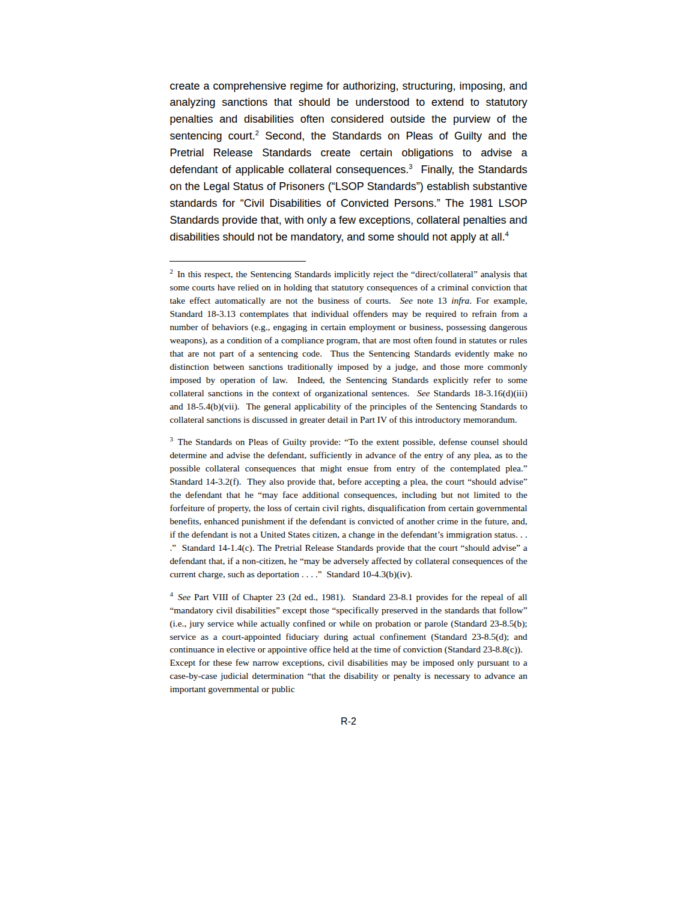create a comprehensive regime for authorizing, structuring, imposing, and analyzing sanctions that should be understood to extend to statutory penalties and disabilities often considered outside the purview of the sentencing court.2 Second, the Standards on Pleas of Guilty and the Pretrial Release Standards create certain obligations to advise a defendant of applicable collateral consequences.3 Finally, the Standards on the Legal Status of Prisoners (“LSOP Standards”) establish substantive standards for “Civil Disabilities of Convicted Persons.” The 1981 LSOP Standards provide that, with only a few exceptions, collateral penalties and disabilities should not be mandatory, and some should not apply at all.4
2 In this respect, the Sentencing Standards implicitly reject the “direct/collateral” analysis that some courts have relied on in holding that statutory consequences of a criminal conviction that take effect automatically are not the business of courts. See note 13 infra. For example, Standard 18-3.13 contemplates that individual offenders may be required to refrain from a number of behaviors (e.g., engaging in certain employment or business, possessing dangerous weapons), as a condition of a compliance program, that are most often found in statutes or rules that are not part of a sentencing code. Thus the Sentencing Standards evidently make no distinction between sanctions traditionally imposed by a judge, and those more commonly imposed by operation of law. Indeed, the Sentencing Standards explicitly refer to some collateral sanctions in the context of organizational sentences. See Standards 18-3.16(d)(iii) and 18-5.4(b)(vii). The general applicability of the principles of the Sentencing Standards to collateral sanctions is discussed in greater detail in Part IV of this introductory memorandum.
3 The Standards on Pleas of Guilty provide: “To the extent possible, defense counsel should determine and advise the defendant, sufficiently in advance of the entry of any plea, as to the possible collateral consequences that might ensue from entry of the contemplated plea.” Standard 14-3.2(f). They also provide that, before accepting a plea, the court “should advise” the defendant that he “may face additional consequences, including but not limited to the forfeiture of property, the loss of certain civil rights, disqualification from certain governmental benefits, enhanced punishment if the defendant is convicted of another crime in the future, and, if the defendant is not a United States citizen, a change in the defendant’s immigration status. . . .” Standard 14-1.4(c). The Pretrial Release Standards provide that the court “should advise” a defendant that, if a non-citizen, he “may be adversely affected by collateral consequences of the current charge, such as deportation . . . .” Standard 10-4.3(b)(iv).
4 See Part VIII of Chapter 23 (2d ed., 1981). Standard 23-8.1 provides for the repeal of all “mandatory civil disabilities” except those “specifically preserved in the standards that follow” (i.e., jury service while actually confined or while on probation or parole (Standard 23-8.5(b); service as a court-appointed fiduciary during actual confinement (Standard 23-8.5(d); and continuance in elective or appointive office held at the time of conviction (Standard 23-8.8(c)). Except for these few narrow exceptions, civil disabilities may be imposed only pursuant to a case-by-case judicial determination “that the disability or penalty is necessary to advance an important governmental or public
R-2